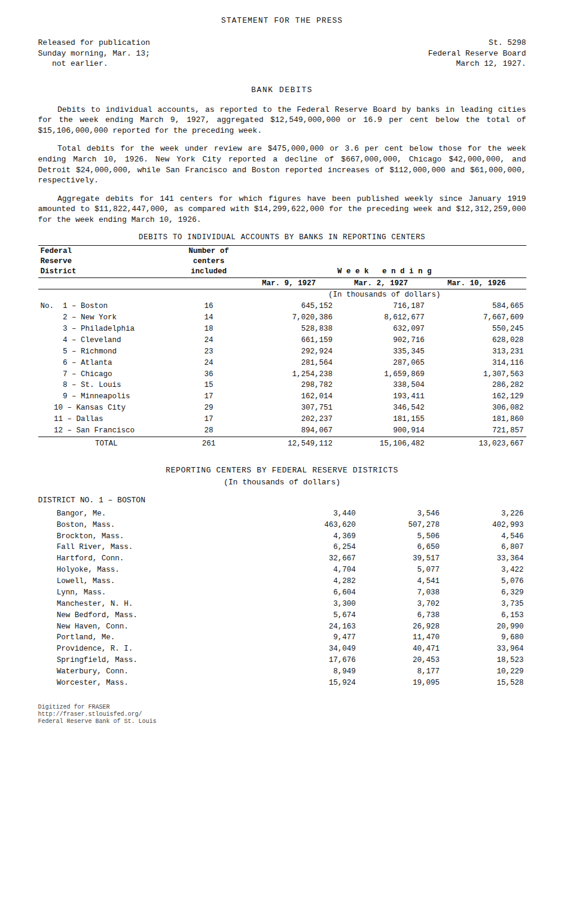STATEMENT FOR THE PRESS
Released for publication Sunday morning, Mar. 13; not earlier.
St. 5298 Federal Reserve Board March 12, 1927.
BANK DEBITS
Debits to individual accounts, as reported to the Federal Reserve Board by banks in leading cities for the week ending March 9, 1927, aggregated $12,549,000,000 or 16.9 per cent below the total of $15,106,000,000 reported for the preceding week.
Total debits for the week under review are $475,000,000 or 3.6 per cent below those for the week ending March 10, 1926. New York City reported a decline of $667,000,000, Chicago $42,000,000, and Detroit $24,000,000, while San Francisco and Boston reported increases of $112,000,000 and $61,000,000, respectively.
Aggregate debits for 141 centers for which figures have been published weekly since January 1919 amounted to $11,822,447,000, as compared with $14,299,622,000 for the preceding week and $12,312,259,000 for the week ending March 10, 1926.
DEBITS TO INDIVIDUAL ACCOUNTS BY BANKS IN REPORTING CENTERS
| Federal Reserve District | Number of centers included | W e e k e n d i n g |
| --- | --- | --- |
| | | Mar. 9, 1927 | Mar. 2, 1927 | Mar. 10, 1926 |
| | | (In thousands of dollars) |
| No. 1 – Boston | 16 | 645,152 | 716,187 | 584,665 |
| 2 – New York | 14 | 7,020,386 | 8,612,677 | 7,667,609 |
| 3 – Philadelphia | 18 | 528,838 | 632,097 | 550,245 |
| 4 – Cleveland | 24 | 661,159 | 902,716 | 628,028 |
| 5 – Richmond | 23 | 292,924 | 335,345 | 313,231 |
| 6 – Atlanta | 24 | 281,564 | 287,065 | 314,116 |
| 7 – Chicago | 36 | 1,254,238 | 1,659,869 | 1,307,563 |
| 8 – St. Louis | 15 | 298,782 | 338,504 | 286,282 |
| 9 – Minneapolis | 17 | 162,014 | 193,411 | 162,129 |
| 10 – Kansas City | 29 | 307,751 | 346,542 | 306,082 |
| 11 – Dallas | 17 | 202,237 | 181,155 | 181,860 |
| 12 – San Francisco | 28 | 894,067 | 900,914 | 721,857 |
| TOTAL | 261 | 12,549,112 | 15,106,482 | 13,023,667 |
REPORTING CENTERS BY FEDERAL RESERVE DISTRICTS
(In thousands of dollars)
DISTRICT NO. 1 – BOSTON
| Bangor, Me. | 3,440 | 3,546 | 3,226 |
| Boston, Mass. | 463,620 | 507,278 | 402,993 |
| Brockton, Mass. | 4,369 | 5,506 | 4,546 |
| Fall River, Mass. | 6,254 | 6,650 | 6,807 |
| Hartford, Conn. | 32,667 | 39,517 | 33,364 |
| Holyoke, Mass. | 4,704 | 5,077 | 3,422 |
| Lowell, Mass. | 4,282 | 4,541 | 5,076 |
| Lynn, Mass. | 6,604 | 7,038 | 6,329 |
| Manchester, N. H. | 3,300 | 3,702 | 3,735 |
| New Bedford, Mass. | 5,674 | 6,738 | 6,153 |
| New Haven, Conn. | 24,163 | 26,928 | 20,990 |
| Portland, Me. | 9,477 | 11,470 | 9,680 |
| Providence, R. I. | 34,049 | 40,471 | 33,964 |
| Springfield, Mass. | 17,676 | 20,453 | 18,523 |
| Waterbury, Conn. | 8,949 | 8,177 | 10,229 |
| Worcester, Mass. | 15,924 | 19,095 | 15,528 |
Digitized for FRASER
http://fraser.stlouisfed.org/
Federal Reserve Bank of St. Louis